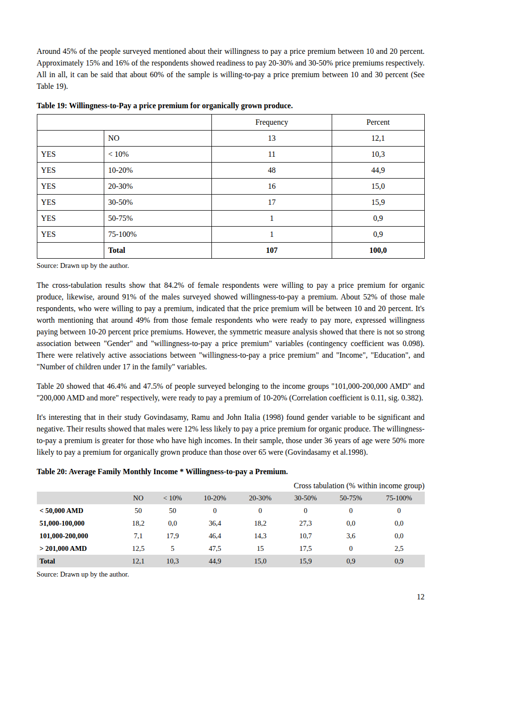Around 45% of the people surveyed mentioned about their willingness to pay a price premium between 10 and 20 percent. Approximately 15% and 16% of the respondents showed readiness to pay 20-30% and 30-50% price premiums respectively. All in all, it can be said that about 60% of the sample is willing-to-pay a price premium between 10 and 30 percent (See Table 19).
Table 19: Willingness-to-Pay a price premium for organically grown produce.
| | Frequency | Percent |
| --- | --- | --- |
| | NO | 13 | 12,1 |
| YES | < 10% | 11 | 10,3 |
| YES | 10-20% | 48 | 44,9 |
| YES | 20-30% | 16 | 15,0 |
| YES | 30-50% | 17 | 15,9 |
| YES | 50-75% | 1 | 0,9 |
| YES | 75-100% | 1 | 0,9 |
| | Total | 107 | 100,0 |
Source: Drawn up by the author.
The cross-tabulation results show that 84.2% of female respondents were willing to pay a price premium for organic produce, likewise, around 91% of the males surveyed showed willingness-to-pay a premium. About 52% of those male respondents, who were willing to pay a premium, indicated that the price premium will be between 10 and 20 percent. It's worth mentioning that around 49% from those female respondents who were ready to pay more, expressed willingness paying between 10-20 percent price premiums. However, the symmetric measure analysis showed that there is not so strong association between "Gender" and "willingness-to-pay a price premium" variables (contingency coefficient was 0.098). There were relatively active associations between "willingness-to-pay a price premium" and "Income", "Education", and "Number of children under 17 in the family" variables.
Table 20 showed that 46.4% and 47.5% of people surveyed belonging to the income groups "101,000-200,000 AMD" and "200,000 AMD and more" respectively, were ready to pay a premium of 10-20% (Correlation coefficient is 0.11, sig. 0.382).
It's interesting that in their study Govindasamy, Ramu and John Italia (1998) found gender variable to be significant and negative. Their results showed that males were 12% less likely to pay a price premium for organic produce. The willingness-to-pay a premium is greater for those who have high incomes. In their sample, those under 36 years of age were 50% more likely to pay a premium for organically grown produce than those over 65 were (Govindasamy et al.1998).
Table 20: Average Family Monthly Income * Willingness-to-pay a Premium.
Cross tabulation (% within income group)
| | NO | < 10% | 10-20% | 20-30% | 30-50% | 50-75% | 75-100% |
| --- | --- | --- | --- | --- | --- | --- | --- |
| < 50,000 AMD | 50 | 50 | 0 | 0 | 0 | 0 | 0 |
| 51,000-100,000 | 18,2 | 0,0 | 36,4 | 18,2 | 27,3 | 0,0 | 0,0 |
| 101,000-200,000 | 7,1 | 17,9 | 46,4 | 14,3 | 10,7 | 3,6 | 0,0 |
| > 201,000 AMD | 12,5 | 5 | 47,5 | 15 | 17,5 | 0 | 2,5 |
| Total | 12,1 | 10,3 | 44,9 | 15,0 | 15,9 | 0,9 | 0,9 |
Source: Drawn up by the author.
12